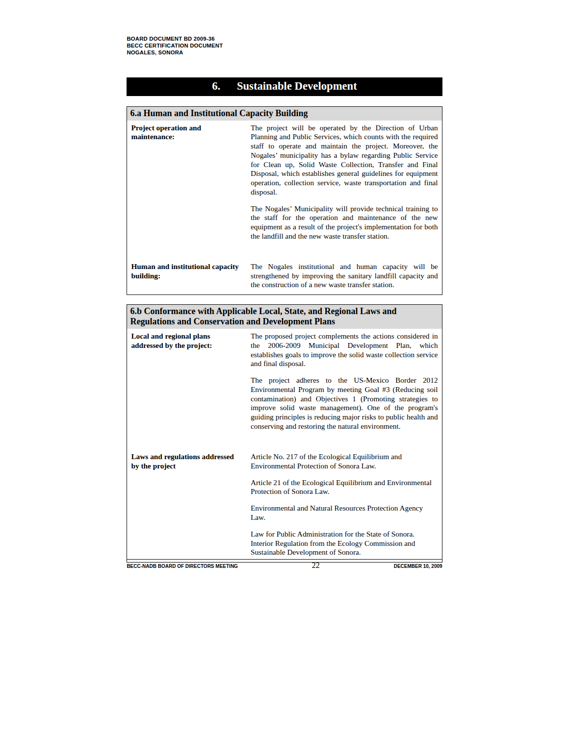BOARD DOCUMENT BD 2009-36
BECC CERTIFICATION DOCUMENT
NOGALES, SONORA
6. Sustainable Development
6.a Human and Institutional Capacity Building
| Project operation and maintenance: | The project will be operated by the Direction of Urban Planning and Public Services, which counts with the required staff to operate and maintain the project. Moreover, the Nogales’ municipality has a bylaw regarding Public Service for Clean up, Solid Waste Collection, Transfer and Final Disposal, which establishes general guidelines for equipment operation, collection service, waste transportation and final disposal. The Nogales’ Municipality will provide technical training to the staff for the operation and maintenance of the new equipment as a result of the project's implementation for both the landfill and the new waste transfer station. |
| Human and institutional capacity building: | The Nogales institutional and human capacity will be strengthened by improving the sanitary landfill capacity and the construction of a new waste transfer station. |
6.b Conformance with Applicable Local, State, and Regional Laws and Regulations and Conservation and Development Plans
| Local and regional plans addressed by the project: | The proposed project complements the actions considered in the 2006-2009 Municipal Development Plan, which establishes goals to improve the solid waste collection service and final disposal. The project adheres to the US-Mexico Border 2012 Environmental Program by meeting Goal #3 (Reducing soil contamination) and Objectives 1 (Promoting strategies to improve solid waste management). One of the program's guiding principles is reducing major risks to public health and conserving and restoring the natural environment. |
| Laws and regulations addressed by the project | Article No. 217 of the Ecological Equilibrium and Environmental Protection of Sonora Law. Article 21 of the Ecological Equilibrium and Environmental Protection of Sonora Law. Environmental and Natural Resources Protection Agency Law. Law for Public Administration for the State of Sonora. Interior Regulation from the Ecology Commission and Sustainable Development of Sonora. |
BECC-NADB BOARD OF DIRECTORS MEETING 22 DECEMBER 10, 2009